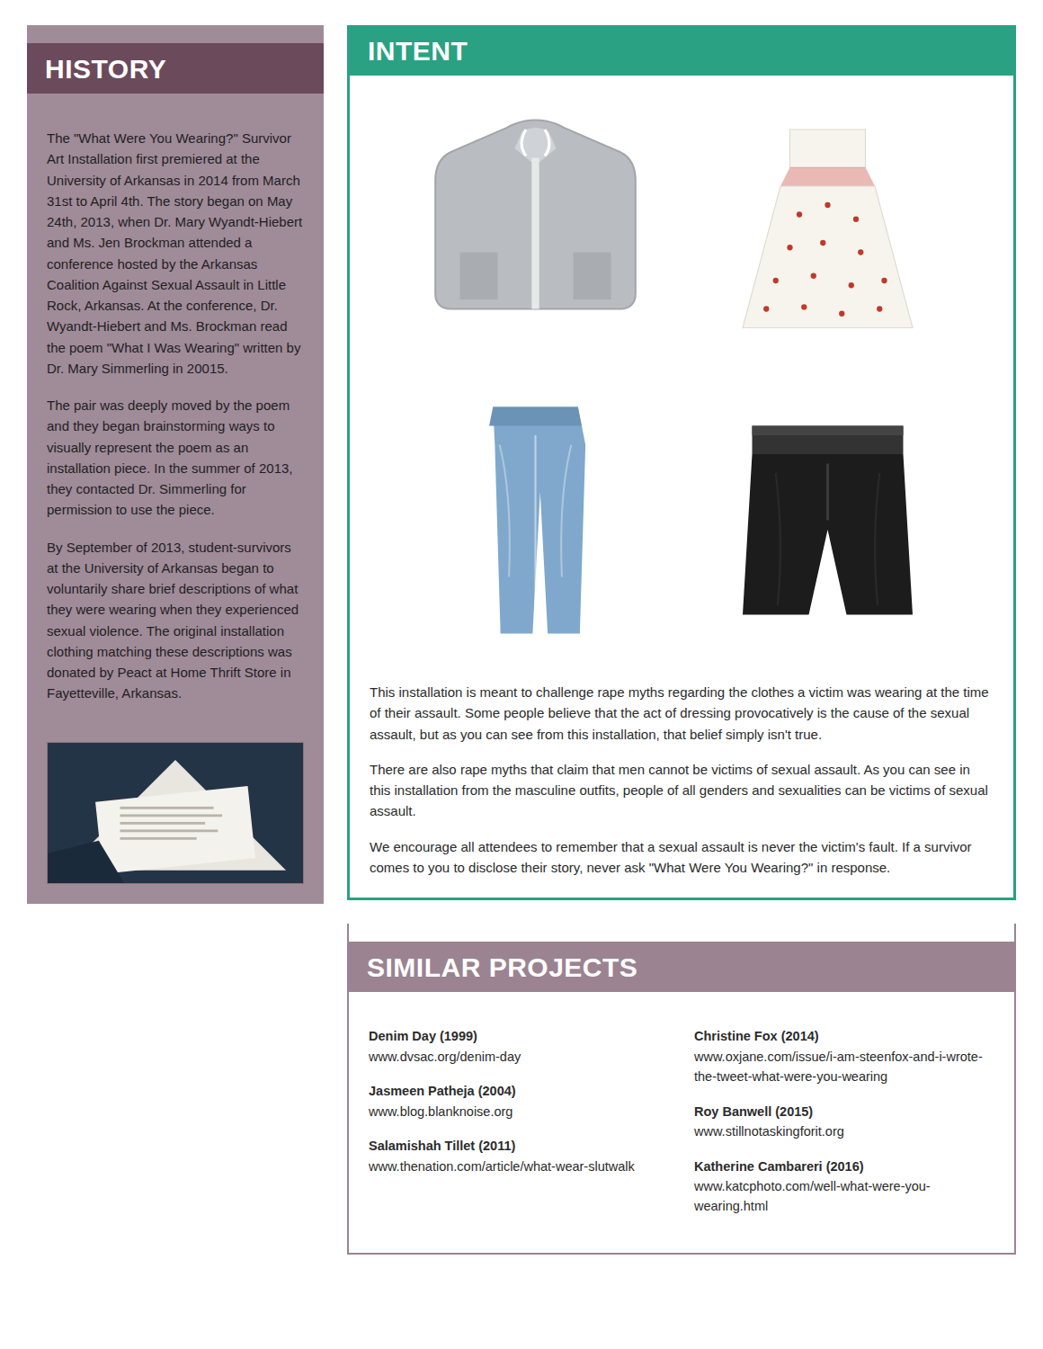HISTORY
The "What Were You Wearing?" Survivor Art Installation first premiered at the University of Arkansas in 2014 from March 31st to April 4th. The story began on May 24th, 2013, when Dr. Mary Wyandt-Hiebert and Ms. Jen Brockman attended a conference hosted by the Arkansas Coalition Against Sexual Assault in Little Rock, Arkansas. At the conference, Dr. Wyandt-Hiebert and Ms. Brockman read the poem "What I Was Wearing" written by Dr. Mary Simmerling in 20015.
The pair was deeply moved by the poem and they began brainstorming ways to visually represent the poem as an installation piece. In the summer of 2013, they contacted Dr. Simmerling for permission to use the piece.
By September of 2013, student-survivors at the University of Arkansas began to voluntarily share brief descriptions of what they were wearing when they experienced sexual violence. The original installation clothing matching these descriptions was donated by Peact at Home Thrift Store in Fayetteville, Arkansas.
INTENT
This installation is meant to challenge rape myths regarding the clothes a victim was wearing at the time of their assault. Some people believe that the act of dressing provocatively is the cause of the sexual assault, but as you can see from this installation, that belief simply isn't true.
There are also rape myths that claim that men cannot be victims of sexual assault. As you can see in this installation from the masculine outfits, people of all genders and sexualities can be victims of sexual assault.
We encourage all attendees to remember that a sexual assault is never the victim's fault. If a survivor comes to you to disclose their story, never ask "What Were You Wearing?" in response.
SIMILAR PROJECTS
Denim Day (1999) www.dvsac.org/denim-day
Jasmeen Patheja (2004) www.blog.blanknoise.org
Salamishah Tillet (2011) www.thenation.com/article/what-wear-slutwalk
Christine Fox (2014) www.oxjane.com/issue/i-am-steenfox-and-i-wrote-the-tweet-what-were-you-wearing
Roy Banwell (2015) www.stillnotaskingforit.org
Katherine Cambareri (2016) www.katcphoto.com/well-what-were-you-wearing.html